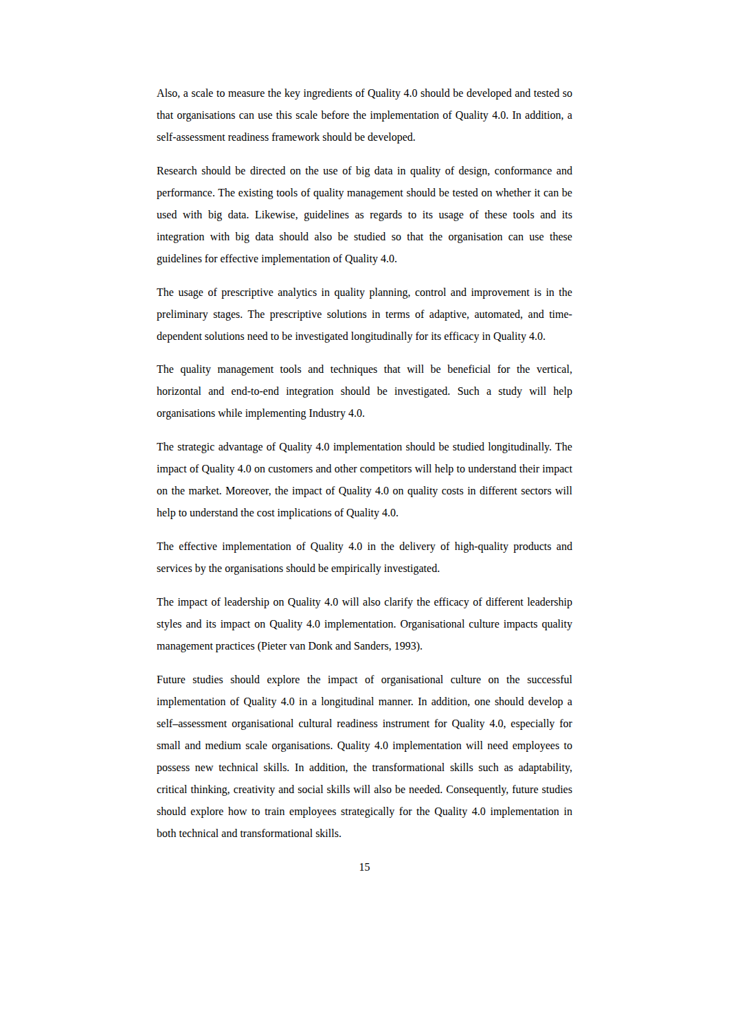Also, a scale to measure the key ingredients of Quality 4.0 should be developed and tested so that organisations can use this scale before the implementation of Quality 4.0. In addition, a self-assessment readiness framework should be developed.
Research should be directed on the use of big data in quality of design, conformance and performance. The existing tools of quality management should be tested on whether it can be used with big data. Likewise, guidelines as regards to its usage of these tools and its integration with big data should also be studied so that the organisation can use these guidelines for effective implementation of Quality 4.0.
The usage of prescriptive analytics in quality planning, control and improvement is in the preliminary stages. The prescriptive solutions in terms of adaptive, automated, and time-dependent solutions need to be investigated longitudinally for its efficacy in Quality 4.0.
The quality management tools and techniques that will be beneficial for the vertical, horizontal and end-to-end integration should be investigated. Such a study will help organisations while implementing Industry 4.0.
The strategic advantage of Quality 4.0 implementation should be studied longitudinally. The impact of Quality 4.0 on customers and other competitors will help to understand their impact on the market. Moreover, the impact of Quality 4.0 on quality costs in different sectors will help to understand the cost implications of Quality 4.0.
The effective implementation of Quality 4.0 in the delivery of high-quality products and services by the organisations should be empirically investigated.
The impact of leadership on Quality 4.0 will also clarify the efficacy of different leadership styles and its impact on Quality 4.0 implementation. Organisational culture impacts quality management practices (Pieter van Donk and Sanders, 1993).
Future studies should explore the impact of organisational culture on the successful implementation of Quality 4.0 in a longitudinal manner. In addition, one should develop a self–assessment organisational cultural readiness instrument for Quality 4.0, especially for small and medium scale organisations. Quality 4.0 implementation will need employees to possess new technical skills. In addition, the transformational skills such as adaptability, critical thinking, creativity and social skills will also be needed. Consequently, future studies should explore how to train employees strategically for the Quality 4.0 implementation in both technical and transformational skills.
15